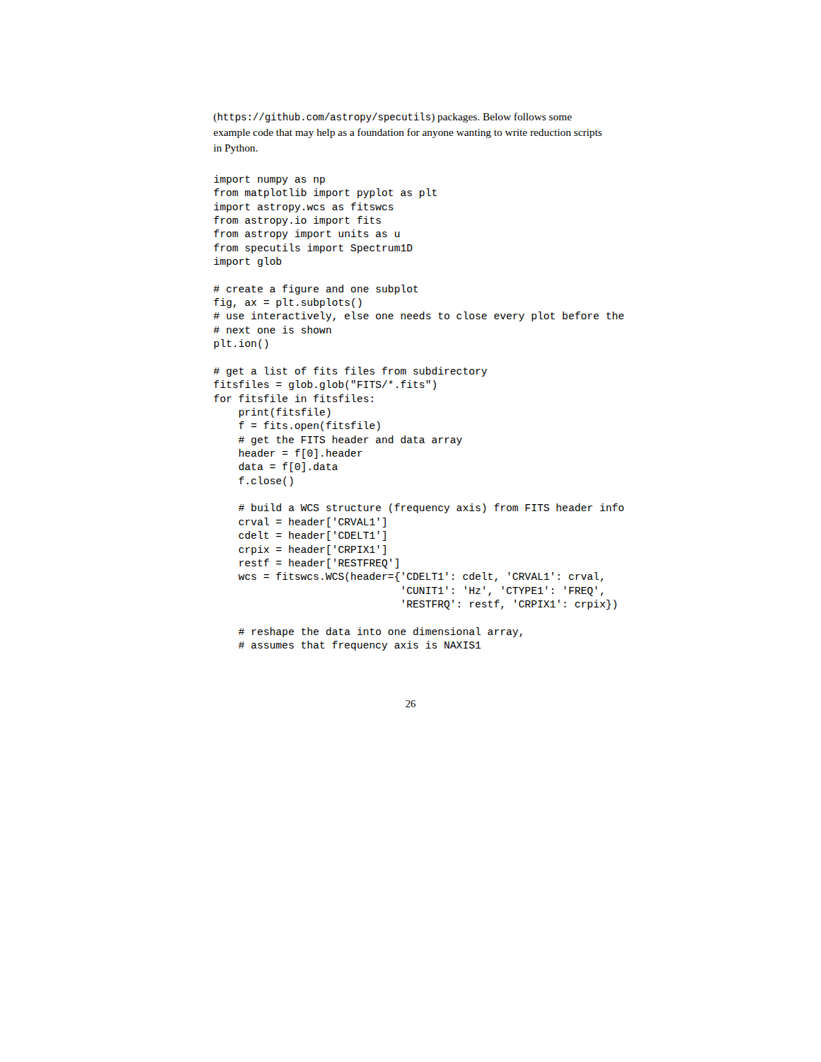(https://github.com/astropy/specutils) packages. Below follows some example code that may help as a foundation for anyone wanting to write reduction scripts in Python.
import numpy as np
from matplotlib import pyplot as plt
import astropy.wcs as fitswcs
from astropy.io import fits
from astropy import units as u
from specutils import Spectrum1D
import glob

# create a figure and one subplot
fig, ax = plt.subplots()
# use interactively, else one needs to close every plot before the
# next one is shown
plt.ion()

# get a list of fits files from subdirectory
fitsfiles = glob.glob("FITS/*.fits")
for fitsfile in fitsfiles:
    print(fitsfile)
    f = fits.open(fitsfile)
    # get the FITS header and data array
    header = f[0].header
    data = f[0].data
    f.close()

    # build a WCS structure (frequency axis) from FITS header info
    crval = header['CRVAL1']
    cdelt = header['CDELT1']
    crpix = header['CRPIX1']
    restf = header['RESTFREQ']
    wcs = fitswcs.WCS(header={'CDELT1': cdelt, 'CRVAL1': crval,
                              'CUNIT1': 'Hz', 'CTYPE1': 'FREQ',
                              'RESTFRQ': restf, 'CRPIX1': crpix})

    # reshape the data into one dimensional array,
    # assumes that frequency axis is NAXIS1
26